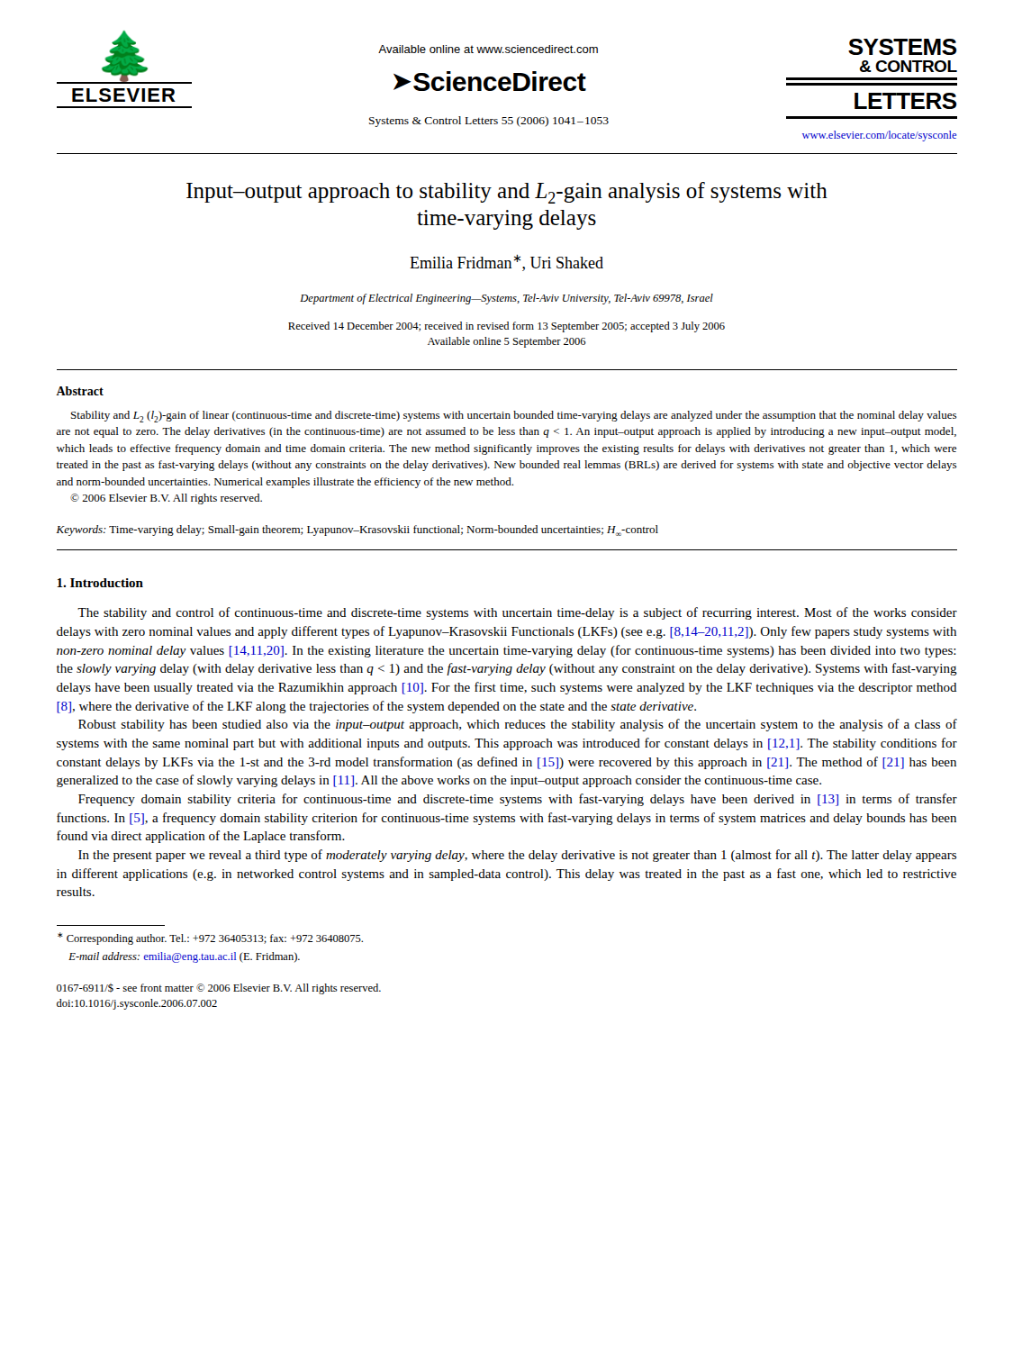🌲
ELSEVIER
Available online at www.sciencedirect.com
➤ScienceDirect
Systems & Control Letters 55 (2006) 1041 – 1053
SYSTEMS & CONTROL
LETTERS
www.elsevier.com/locate/sysconle
Input–output approach to stability and L2-gain analysis of systems with
time-varying delays
Emilia Fridman∗, Uri Shaked
Department of Electrical Engineering—Systems, Tel-Aviv University, Tel-Aviv 69978, Israel
Received 14 December 2004; received in revised form 13 September 2005; accepted 3 July 2006
Available online 5 September 2006
Abstract
Stability and L2 (l2)-gain of linear (continuous-time and discrete-time) systems with uncertain bounded time-varying delays are analyzed under the assumption that the nominal delay values are not equal to zero. The delay derivatives (in the continuous-time) are not assumed to be less than q < 1. An input–output approach is applied by introducing a new input–output model, which leads to effective frequency domain and time domain criteria. The new method significantly improves the existing results for delays with derivatives not greater than 1, which were treated in the past as fast-varying delays (without any constraints on the delay derivatives). New bounded real lemmas (BRLs) are derived for systems with state and objective vector delays and norm-bounded uncertainties. Numerical examples illustrate the efficiency of the new method.
© 2006 Elsevier B.V. All rights reserved.
Keywords: Time-varying delay; Small-gain theorem; Lyapunov–Krasovskii functional; Norm-bounded uncertainties; H∞-control
1. Introduction
The stability and control of continuous-time and discrete-time systems with uncertain time-delay is a subject of recurring interest. Most of the works consider delays with zero nominal values and apply different types of Lyapunov–Krasovskii Functionals (LKFs) (see e.g. [8,14–20,11,2]). Only few papers study systems with non-zero nominal delay values [14,11,20]. In the existing literature the uncertain time-varying delay (for continuous-time systems) has been divided into two types: the slowly varying delay (with delay derivative less than q < 1) and the fast-varying delay (without any constraint on the delay derivative). Systems with fast-varying delays have been usually treated via the Razumikhin approach [10]. For the first time, such systems were analyzed by the LKF techniques via the descriptor method [8], where the derivative of the LKF along the trajectories of the system depended on the state and the state derivative.
Robust stability has been studied also via the input–output approach, which reduces the stability analysis of the uncertain system to the analysis of a class of systems with the same nominal part but with additional inputs and outputs. This approach was introduced for constant delays in [12,1]. The stability conditions for constant delays by LKFs via the 1-st and the 3-rd model transformation (as defined in [15]) were recovered by this approach in [21]. The method of [21] has been generalized to the case of slowly varying delays in [11]. All the above works on the input–output approach consider the continuous-time case.
Frequency domain stability criteria for continuous-time and discrete-time systems with fast-varying delays have been derived in [13] in terms of transfer functions. In [5], a frequency domain stability criterion for continuous-time systems with fast-varying delays in terms of system matrices and delay bounds has been found via direct application of the Laplace transform.
In the present paper we reveal a third type of moderately varying delay, where the delay derivative is not greater than 1 (almost for all t). The latter delay appears in different applications (e.g. in networked control systems and in sampled-data control). This delay was treated in the past as a fast one, which led to restrictive results.
∗ Corresponding author. Tel.: +972 36405313; fax: +972 36408075.
E-mail address: emilia@eng.tau.ac.il (E. Fridman).
0167-6911/$ - see front matter © 2006 Elsevier B.V. All rights reserved.
doi:10.1016/j.sysconle.2006.07.002